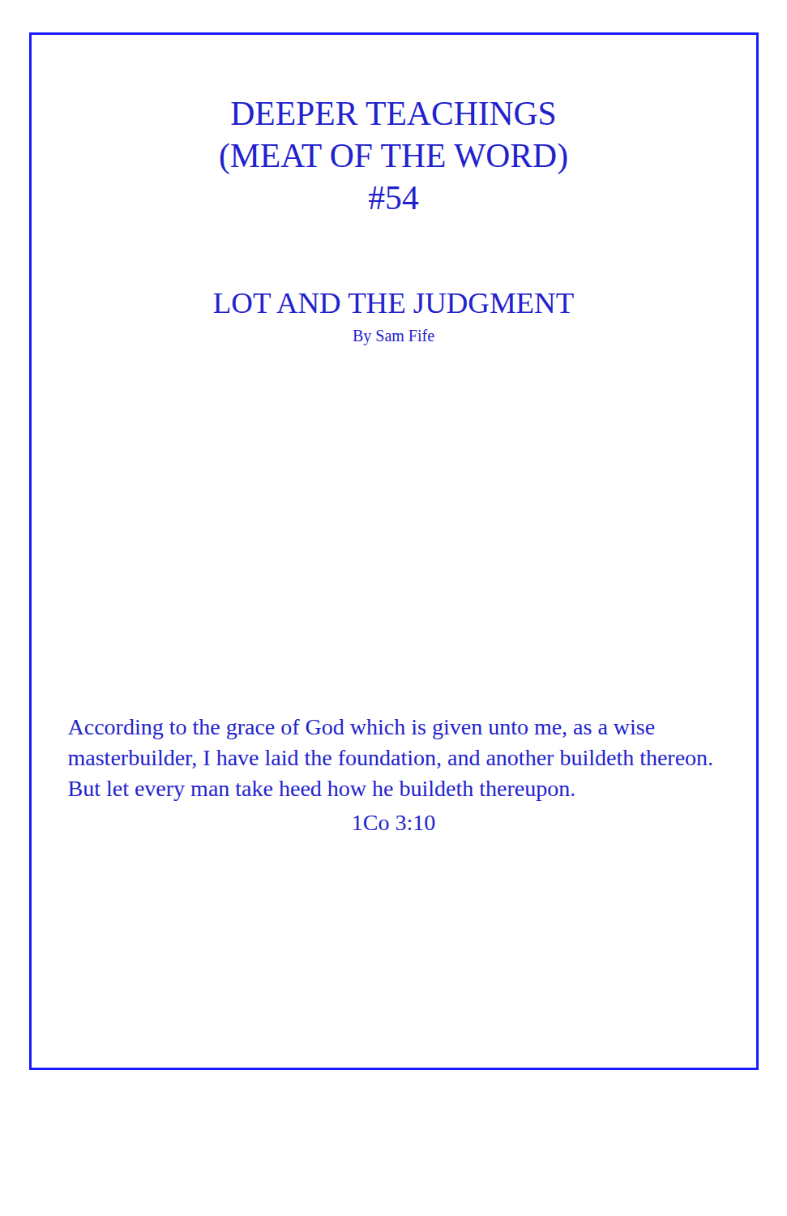DEEPER TEACHINGS
(MEAT OF THE WORD)
#54
LOT AND THE JUDGMENT
By Sam Fife
According to the grace of God which is given unto me, as a wise masterbuilder, I have laid the foundation, and another buildeth thereon. But let every man take heed how he buildeth thereupon.
1Co 3:10